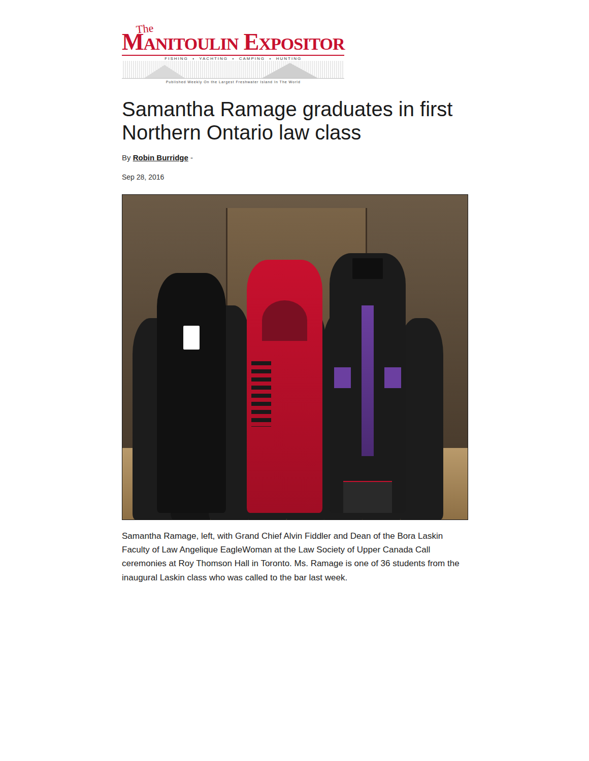The
MANITOULIN EXPOSITOR
Fishing • Yachting • Camping • Hunting
Published Weekly On the Largest Freshwater Island In The World
Samantha Ramage graduates in first Northern Ontario law class
By Robin Burridge -
Sep 28, 2016
Samantha Ramage, left, with Grand Chief Alvin Fiddler and Dean of the Bora Laskin Faculty of Law Angelique EagleWoman at the Law Society of Upper Canada Call ceremonies at Roy Thomson Hall in Toronto. Ms. Ramage is one of 36 students from the inaugural Laskin class who was called to the bar last week.